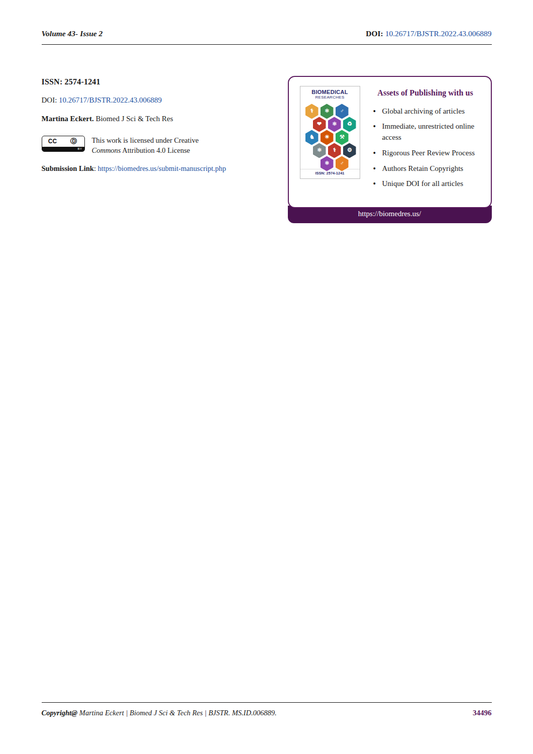Volume 43- Issue 2
DOI: 10.26717/BJSTR.2022.43.006889
ISSN: 2574-1241
DOI: 10.26717/BJSTR.2022.43.006889
Martina Eckert. Biomed J Sci & Tech Res
CC
Ⓓ
BY
This work is licensed under Creative
Commons Attribution 4.0 License
Submission Link: https://biomedres.us/submit-manuscript.php
BIOMEDICAL RESEARCHES
⚕ ⚛ ♂ ❤ ⚛ ♻ ♞ ☀ ⚒ ⚛ ⚕ ⚙ ⚛ ♂
ISSN: 2574-1241
Assets of Publishing with us
Global archiving of articles
Immediate, unrestricted online access
Rigorous Peer Review Process
Authors Retain Copyrights
Unique DOI for all articles
https://biomedres.us/
Copyright@ Martina Eckert | Biomed J Sci & Tech Res | BJSTR. MS.ID.006889.
34496